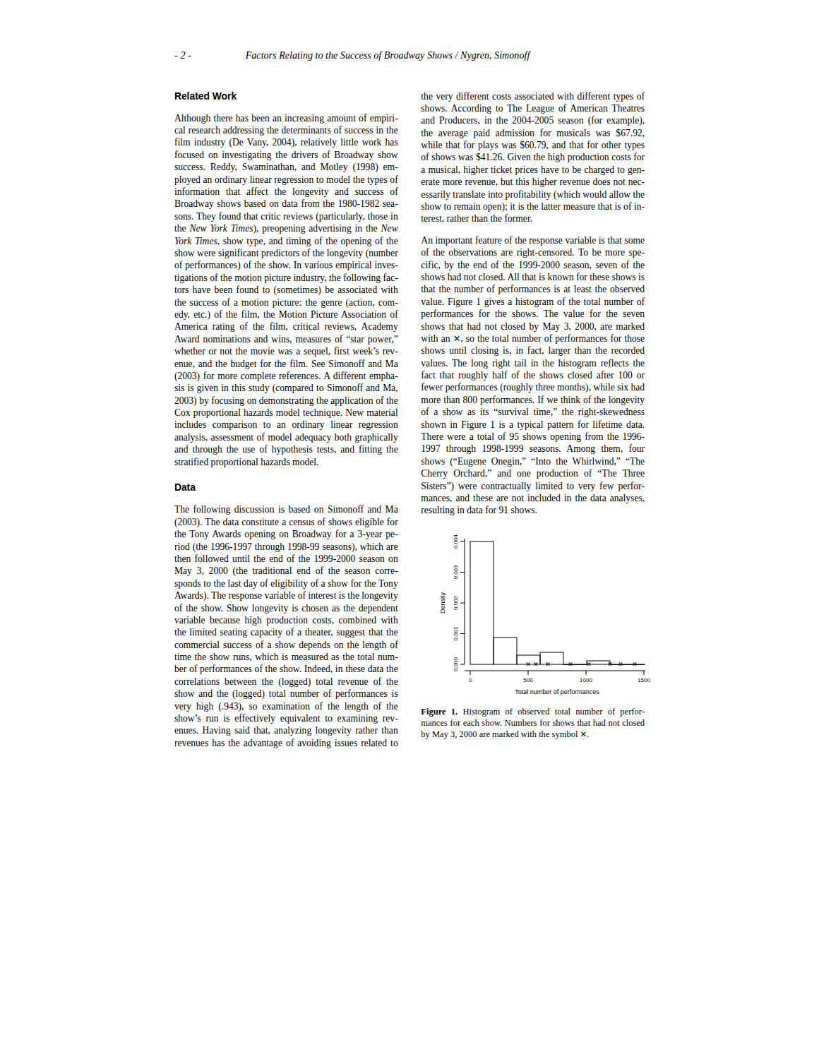- 2 -
Factors Relating to the Success of Broadway Shows / Nygren, Simonoff
Related Work
Although there has been an increasing amount of empirical research addressing the determinants of success in the film industry (De Vany, 2004), relatively little work has focused on investigating the drivers of Broadway show success. Reddy, Swaminathan, and Motley (1998) employed an ordinary linear regression to model the types of information that affect the longevity and success of Broadway shows based on data from the 1980-1982 seasons. They found that critic reviews (particularly, those in the New York Times), preopening advertising in the New York Times, show type, and timing of the opening of the show were significant predictors of the longevity (number of performances) of the show. In various empirical investigations of the motion picture industry, the following factors have been found to (sometimes) be associated with the success of a motion picture: the genre (action, comedy, etc.) of the film, the Motion Picture Association of America rating of the film, critical reviews, Academy Award nominations and wins, measures of “star power,” whether or not the movie was a sequel, first week’s revenue, and the budget for the film. See Simonoff and Ma (2003) for more complete references. A different emphasis is given in this study (compared to Simonoff and Ma, 2003) by focusing on demonstrating the application of the Cox proportional hazards model technique. New material includes comparison to an ordinary linear regression analysis, assessment of model adequacy both graphically and through the use of hypothesis tests, and fitting the stratified proportional hazards model.
Data
The following discussion is based on Simonoff and Ma (2003). The data constitute a census of shows eligible for the Tony Awards opening on Broadway for a 3-year period (the 1996-1997 through 1998-99 seasons), which are then followed until the end of the 1999-2000 season on May 3, 2000 (the traditional end of the season corresponds to the last day of eligibility of a show for the Tony Awards). The response variable of interest is the longevity of the show. Show longevity is chosen as the dependent variable because high production costs, combined with the limited seating capacity of a theater, suggest that the commercial success of a show depends on the length of time the show runs, which is measured as the total number of performances of the show. Indeed, in these data the correlations between the (logged) total revenue of the show and the (logged) total number of performances is very high (.943), so examination of the length of the show’s run is effectively equivalent to examining revenues. Having said that, analyzing longevity rather than revenues has the advantage of avoiding issues related to the very different costs associated with different types of shows. According to The League of American Theatres and Producers, in the 2004-2005 season (for example), the average paid admission for musicals was $67.92, while that for plays was $60.79, and that for other types of shows was $41.26. Given the high production costs for a musical, higher ticket prices have to be charged to generate more revenue, but this higher revenue does not necessarily translate into profitability (which would allow the show to remain open); it is the latter measure that is of interest, rather than the former.
An important feature of the response variable is that some of the observations are right-censored. To be more specific, by the end of the 1999-2000 season, seven of the shows had not closed. All that is known for these shows is that the number of performances is at least the observed value. Figure 1 gives a histogram of the total number of performances for the shows. The value for the seven shows that had not closed by May 3, 2000, are marked with an ✕, so the total number of performances for those shows until closing is, in fact, larger than the recorded values. The long right tail in the histogram reflects the fact that roughly half of the shows closed after 100 or fewer performances (roughly three months), while six had more than 800 performances. If we think of the longevity of a show as its “survival time,” the right-skewedness shown in Figure 1 is a typical pattern for lifetime data. There were a total of 95 shows opening from the 1996-1997 through 1998-1999 seasons. Among them, four shows (“Eugene Onegin,” “Into the Whirlwind,” “The Cherry Orchard,” and one production of “The Three Sisters”) were contractually limited to very few performances, and these are not included in the data analyses, resulting in data for 91 shows.
0.000 0.001 0.002 0.003 0.004 Density 0 500 1000 1500 Total number of performances ✕ ✕ ✕ ✕ ✕ ✕ ✕ ✕
Figure 1. Histogram of observed total number of performances for each show. Numbers for shows that had not closed by May 3, 2000 are marked with the symbol ✕.